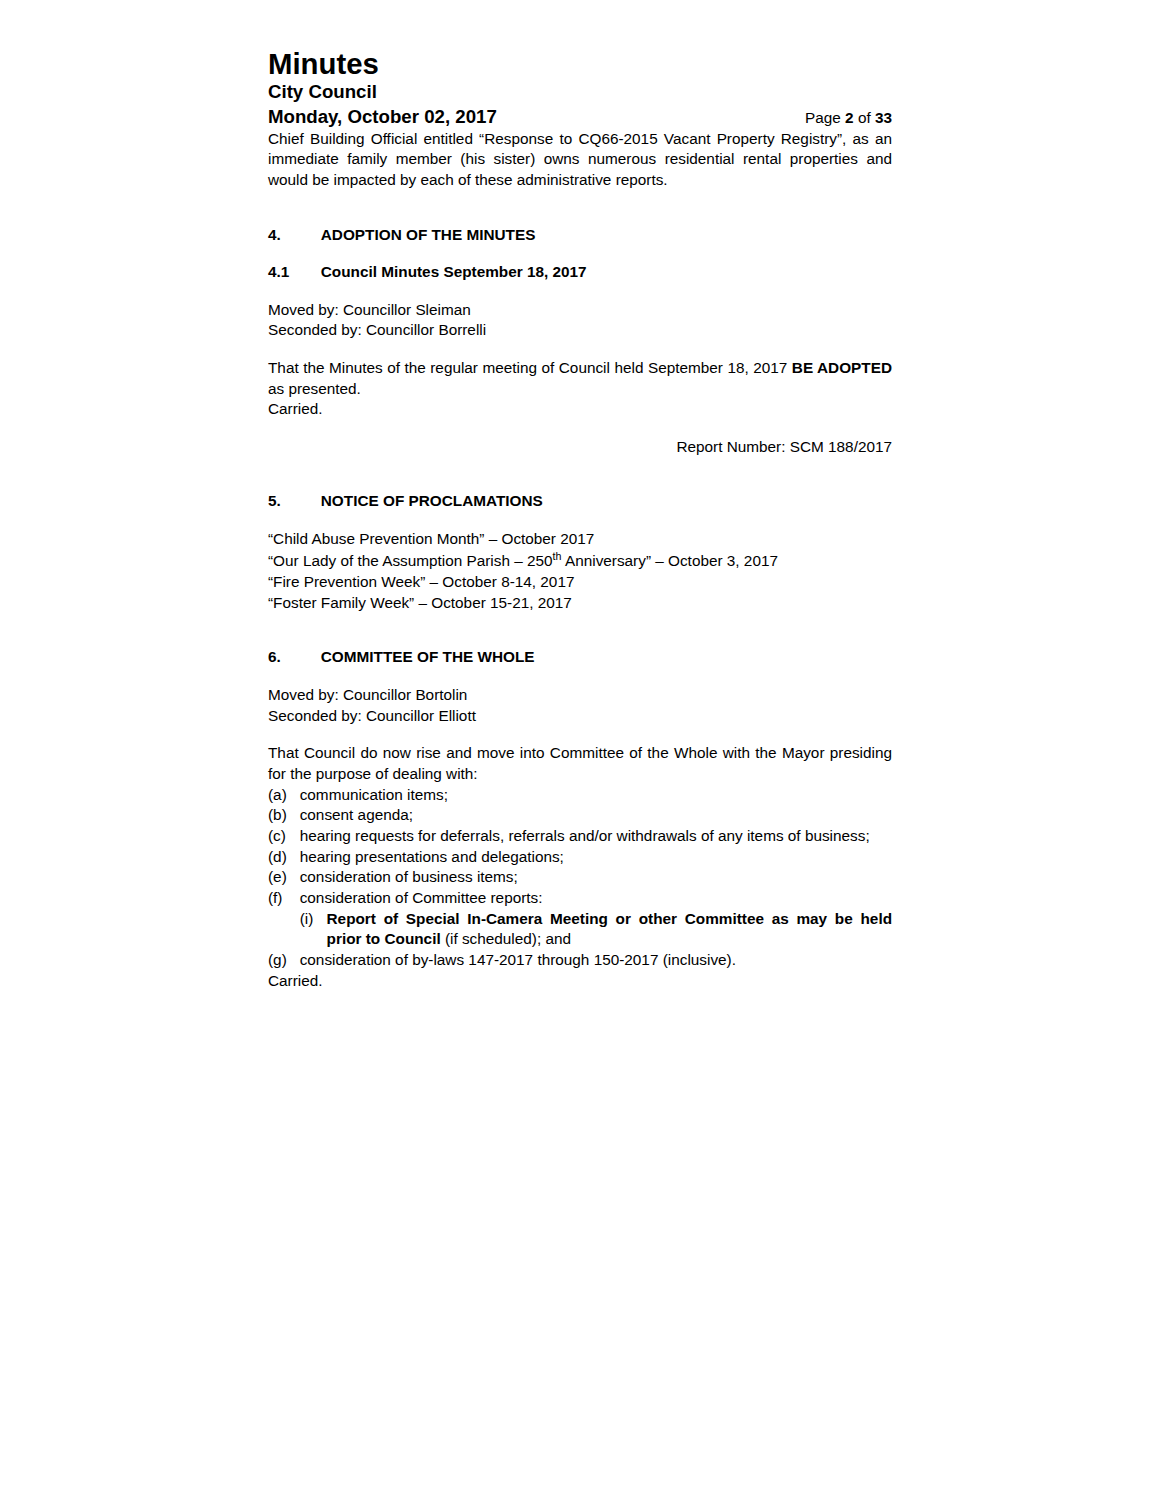Minutes
City Council
Monday, October 02, 2017 Page 2 of 33
Chief Building Official entitled “Response to CQ66-2015 Vacant Property Registry”, as an immediate family member (his sister) owns numerous residential rental properties and would be impacted by each of these administrative reports.
4. ADOPTION OF THE MINUTES
4.1 Council Minutes September 18, 2017
Moved by: Councillor Sleiman
Seconded by: Councillor Borrelli
That the Minutes of the regular meeting of Council held September 18, 2017 BE ADOPTED as presented.
Carried.
Report Number: SCM 188/2017
5. NOTICE OF PROCLAMATIONS
“Child Abuse Prevention Month” – October 2017
“Our Lady of the Assumption Parish – 250th Anniversary” – October 3, 2017
“Fire Prevention Week” – October 8-14, 2017
“Foster Family Week” – October 15-21, 2017
6. COMMITTEE OF THE WHOLE
Moved by: Councillor Bortolin
Seconded by: Councillor Elliott
That Council do now rise and move into Committee of the Whole with the Mayor presiding for the purpose of dealing with:
(a) communication items;
(b) consent agenda;
(c) hearing requests for deferrals, referrals and/or withdrawals of any items of business;
(d) hearing presentations and delegations;
(e) consideration of business items;
(f) consideration of Committee reports:
(i) Report of Special In-Camera Meeting or other Committee as may be held prior to Council (if scheduled); and
(g) consideration of by-laws 147-2017 through 150-2017 (inclusive).
Carried.